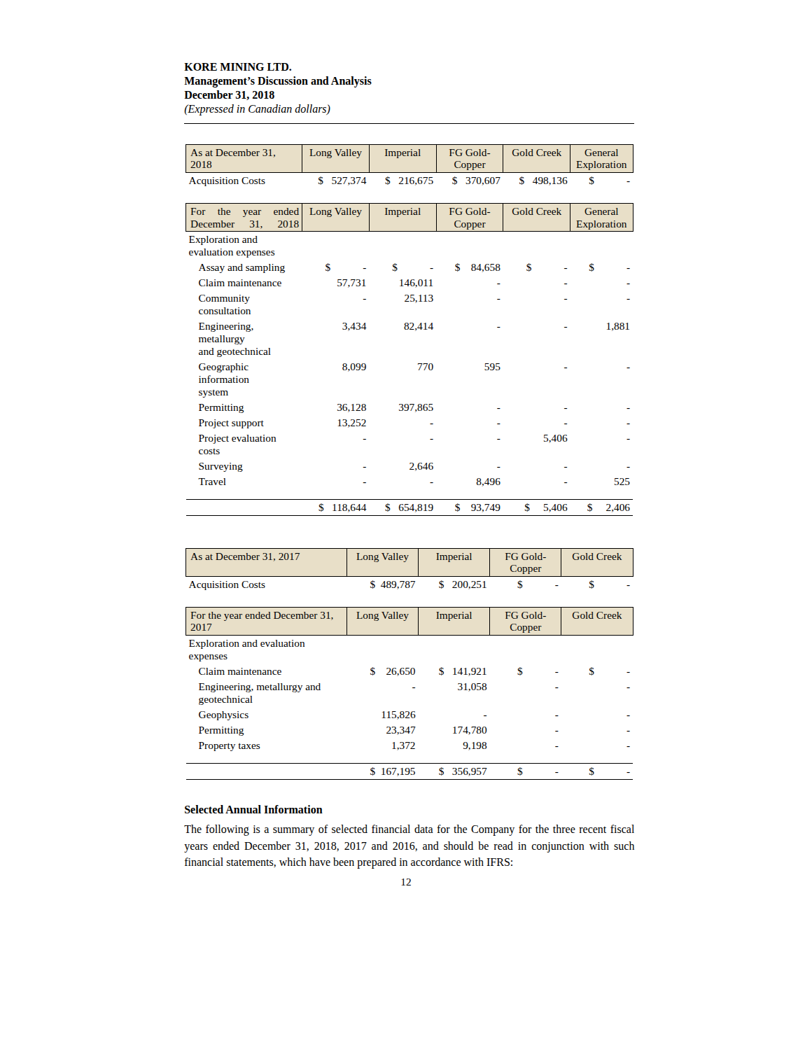KORE MINING LTD.
Management’s Discussion and Analysis
December 31, 2018
(Expressed in Canadian dollars)
| As at December 31, 2018 | Long Valley | Imperial | FG Gold-Copper | Gold Creek | General Exploration |
| --- | --- | --- | --- | --- | --- |
| Acquisition Costs | $ 527,374 | $ 216,675 | $ 370,607 | $ 498,136 | $ - |
| For the year ended December 31, 2018 | Long Valley | Imperial | FG Gold-Copper | Gold Creek | General Exploration |
| --- | --- | --- | --- | --- | --- |
| Exploration and evaluation expenses | | | | | |
| Assay and sampling | $ - | $ - | $ 84,658 | $ - | $ - |
| Claim maintenance | 57,731 | 146,011 | - | - | - |
| Community consultation | - | 25,113 | - | - | - |
| Engineering, metallurgy and geotechnical | 3,434 | 82,414 | - | - | 1,881 |
| Geographic information system | 8,099 | 770 | 595 | - | - |
| Permitting | 36,128 | 397,865 | - | - | - |
| Project support | 13,252 | - | - | - | - |
| Project evaluation costs | - | - | - | 5,406 | - |
| Surveying | - | 2,646 | - | - | - |
| Travel | - | - | 8,496 | - | 525 |
| | $ 118,644 | $ 654,819 | $ 93,749 | $ 5,406 | $ 2,406 |
| As at December 31, 2017 | Long Valley | Imperial | FG Gold-Copper | Gold Creek |
| --- | --- | --- | --- | --- |
| Acquisition Costs | $ 489,787 | $ 200,251 | $ - | $ - |
| For the year ended December 31, 2017 | Long Valley | Imperial | FG Gold-Copper | Gold Creek |
| --- | --- | --- | --- | --- |
| Exploration and evaluation expenses | | | | |
| Claim maintenance | $ 26,650 | $ 141,921 | $ - | $ - |
| Engineering, metallurgy and geotechnical | - | 31,058 | - | - |
| Geophysics | 115,826 | - | - | - |
| Permitting | 23,347 | 174,780 | - | - |
| Property taxes | 1,372 | 9,198 | - | - |
| | $ 167,195 | $ 356,957 | $ - | $ - |
Selected Annual Information
The following is a summary of selected financial data for the Company for the three recent fiscal years ended December 31, 2018, 2017 and 2016, and should be read in conjunction with such financial statements, which have been prepared in accordance with IFRS:
12